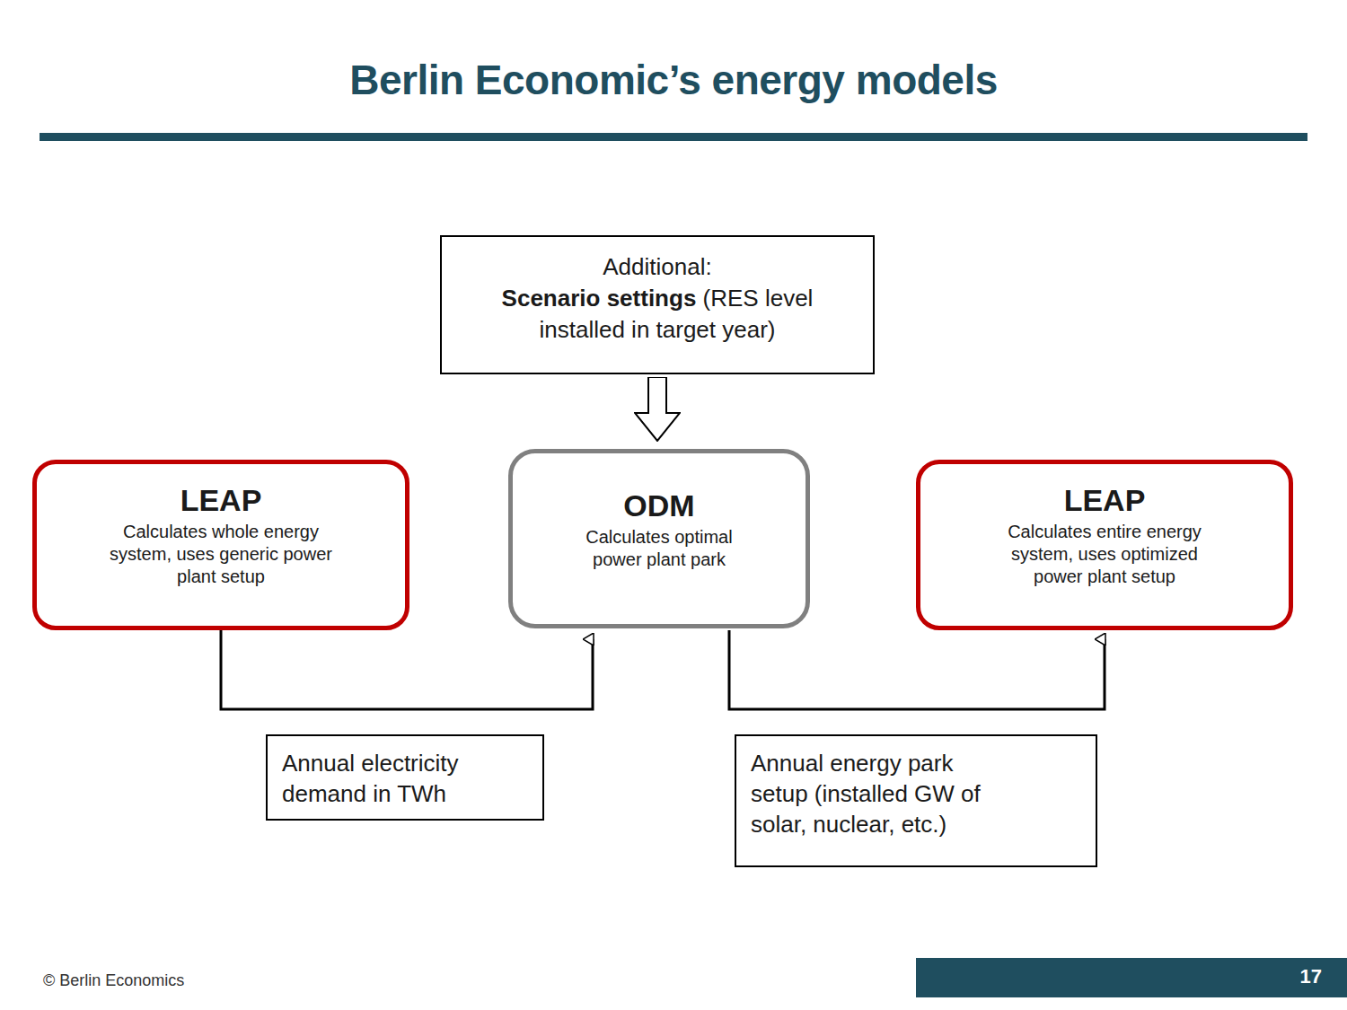Berlin Economic’s energy models
Additional:
Scenario settings (RES level installed in target year)
LEAP
Calculates whole energy
system, uses generic power
plant setup
ODM
Calculates optimal
power plant park
LEAP
Calculates entire energy
system, uses optimized
power plant setup
Annual electricity
demand in TWh
Annual energy park
setup (installed GW of
solar, nuclear, etc.)
© Berlin Economics
17